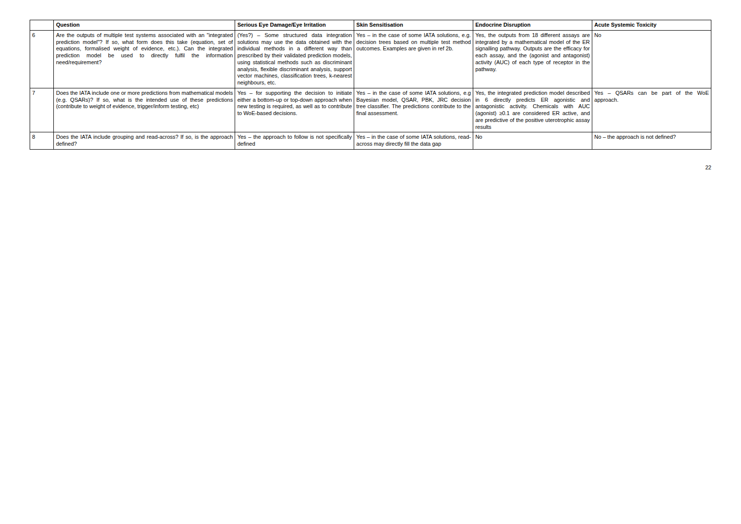| | Question | Serious Eye Damage/Eye Irritation | Skin Sensitisation | Endocrine Disruption | Acute Systemic Toxicity |
| --- | --- | --- | --- | --- | --- |
| 6 | Are the outputs of multiple test systems associated with an "integrated prediction model"? If so, what form does this take (equation, set of equations, formalised weight of evidence, etc.). Can the integrated prediction model be used to directly fulfil the information need/requirement? | (Yes?) – Some structured data integration solutions may use the data obtained with the individual methods in a different way than prescribed by their validated prediction models, using statistical methods such as discriminant analysis, flexible discriminant analysis, support vector machines, classification trees, k-nearest neighbours, etc. | Yes – in the case of some IATA solutions, e.g. decision trees based on multiple test method outcomes. Examples are given in ref 2b. | Yes, the outputs from 18 different assays are integrated by a mathematical model of the ER signalling pathway. Outputs are the efficacy for each assay, and the (agonist and antagonist) activity (AUC) of each type of receptor in the pathway. | No |
| 7 | Does the IATA include one or more predictions from mathematical models (e.g. QSARs)? If so, what is the intended use of these predictions (contribute to weight of evidence, trigger/inform testing, etc) | Yes – for supporting the decision to initiate either a bottom-up or top-down approach when new testing is required, as well as to contribute to WoE-based decisions. | Yes – in the case of some IATA solutions, e.g Bayesian model, QSAR, PBK, JRC decision tree classifier. The predictions contribute to the final assessment. | Yes, the integrated prediction model described in 6 directly predicts ER agonistic and antagonistic activity. Chemicals with AUC (agonist) ≥0.1 are considered ER active, and are predictive of the positive uterotrophic assay results | Yes – QSARs can be part of the WoE approach. |
| 8 | Does the IATA include grouping and read-across? If so, is the approach defined? | Yes – the approach to follow is not specifically defined | Yes – in the case of some IATA solutions, read-across may directly fill the data gap | No | No – the approach is not defined? |
22